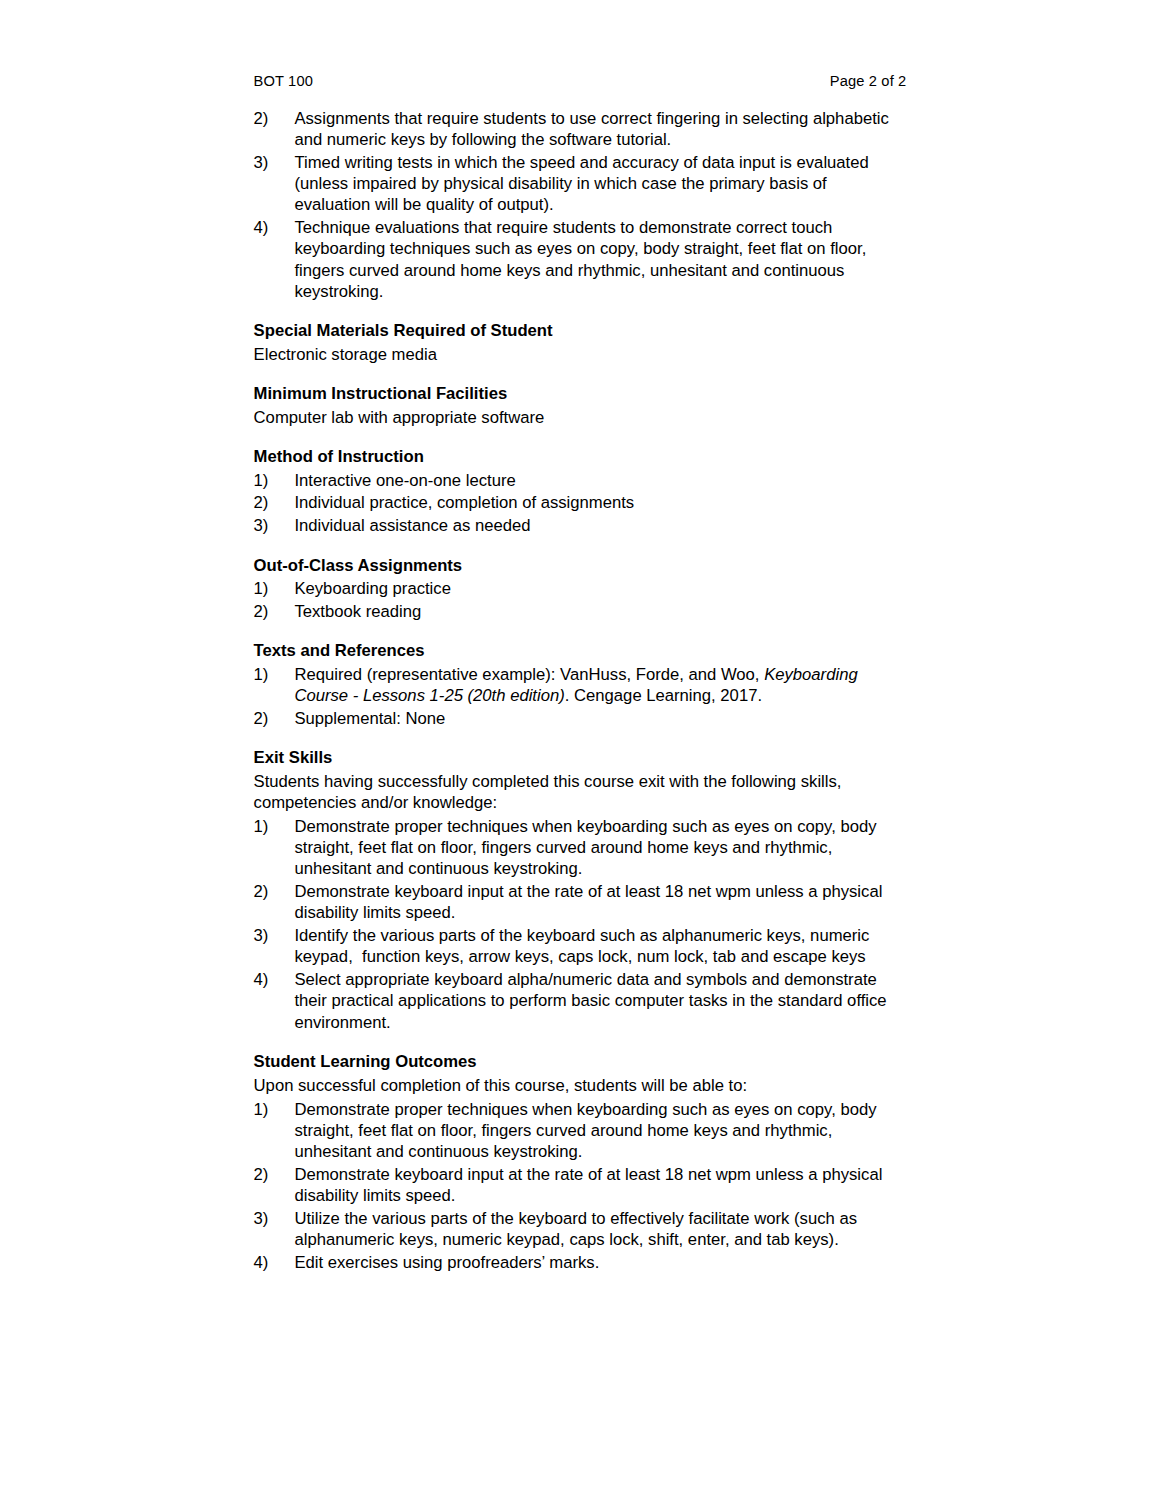BOT 100
Page 2 of 2
2) Assignments that require students to use correct fingering in selecting alphabetic and numeric keys by following the software tutorial.
3) Timed writing tests in which the speed and accuracy of data input is evaluated (unless impaired by physical disability in which case the primary basis of evaluation will be quality of output).
4) Technique evaluations that require students to demonstrate correct touch keyboarding techniques such as eyes on copy, body straight, feet flat on floor, fingers curved around home keys and rhythmic, unhesitant and continuous keystroking.
Special Materials Required of Student
Electronic storage media
Minimum Instructional Facilities
Computer lab with appropriate software
Method of Instruction
1) Interactive one-on-one lecture
2) Individual practice, completion of assignments
3) Individual assistance as needed
Out-of-Class Assignments
1) Keyboarding practice
2) Textbook reading
Texts and References
1) Required (representative example): VanHuss, Forde, and Woo, Keyboarding Course - Lessons 1-25 (20th edition). Cengage Learning, 2017.
2) Supplemental: None
Exit Skills
Students having successfully completed this course exit with the following skills, competencies and/or knowledge:
1) Demonstrate proper techniques when keyboarding such as eyes on copy, body straight, feet flat on floor, fingers curved around home keys and rhythmic, unhesitant and continuous keystroking.
2) Demonstrate keyboard input at the rate of at least 18 net wpm unless a physical disability limits speed.
3) Identify the various parts of the keyboard such as alphanumeric keys, numeric keypad, function keys, arrow keys, caps lock, num lock, tab and escape keys
4) Select appropriate keyboard alpha/numeric data and symbols and demonstrate their practical applications to perform basic computer tasks in the standard office environment.
Student Learning Outcomes
Upon successful completion of this course, students will be able to:
1) Demonstrate proper techniques when keyboarding such as eyes on copy, body straight, feet flat on floor, fingers curved around home keys and rhythmic, unhesitant and continuous keystroking.
2) Demonstrate keyboard input at the rate of at least 18 net wpm unless a physical disability limits speed.
3) Utilize the various parts of the keyboard to effectively facilitate work (such as alphanumeric keys, numeric keypad, caps lock, shift, enter, and tab keys).
4) Edit exercises using proofreaders’ marks.